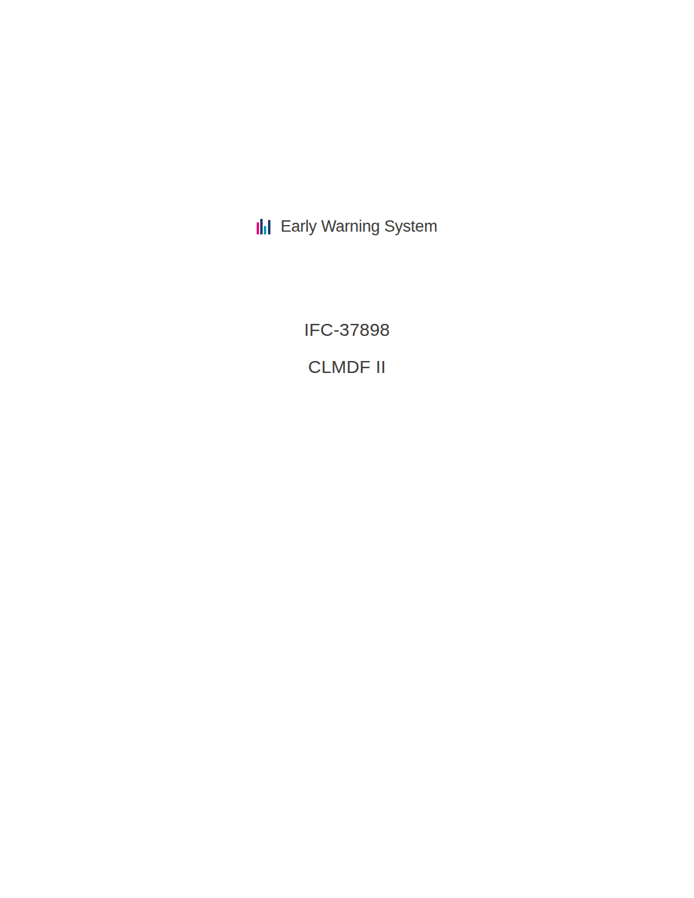Early Warning System
IFC-37898
CLMDF II